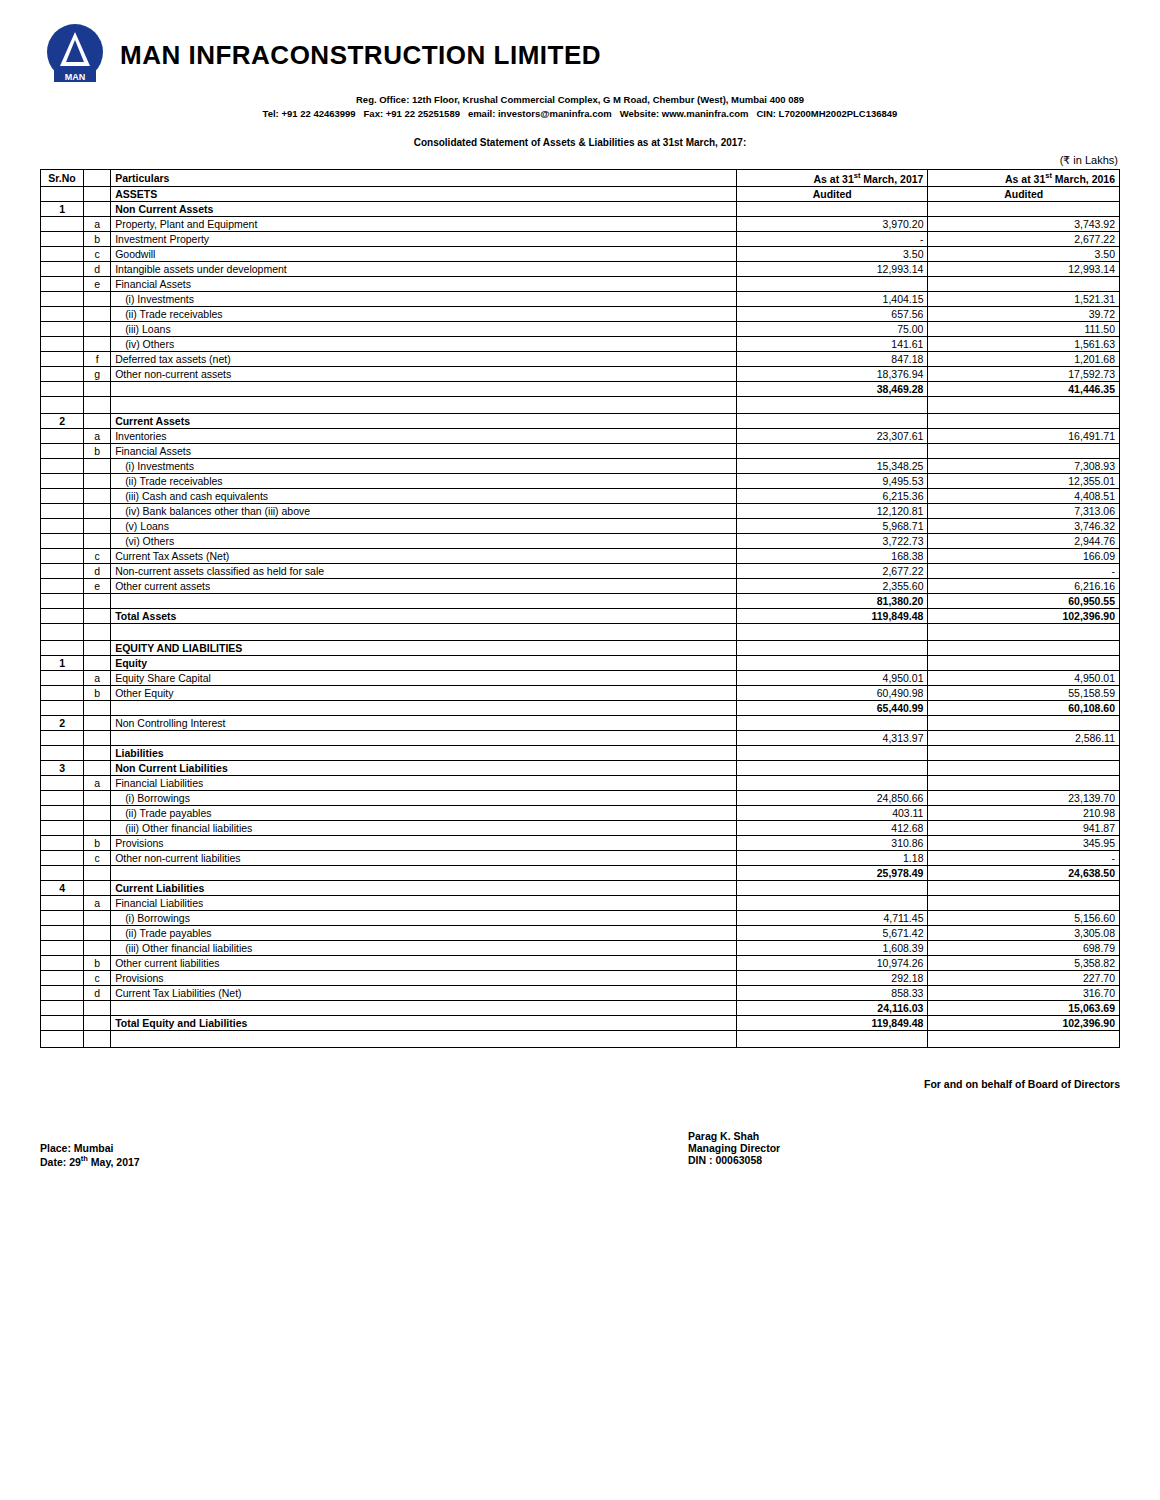MAN
MAN INFRACONSTRUCTION LIMITED
Reg. Office: 12th Floor, Krushal Commercial Complex, G M Road, Chembur (West), Mumbai 400 089
Tel: +91 22 42463999 Fax: +91 22 25251589 email: investors@maninfra.com Website: www.maninfra.com CIN: L70200MH2002PLC136849
Consolidated Statement of Assets & Liabilities as at 31st March, 2017:
(₹ in Lakhs)
| Sr.No | | Particulars | As at 31 st March, 2017 | As at 31 st March, 2016 |
| --- | --- | --- | --- | --- |
| | | ASSETS | Audited | Audited |
| 1 | | Non Current Assets | | |
| | a | Property, Plant and Equipment | 3,970.20 | 3,743.92 |
| | b | Investment Property | - | 2,677.22 |
| | c | Goodwill | 3.50 | 3.50 |
| | d | Intangible assets under development | 12,993.14 | 12,993.14 |
| | e | Financial Assets | | |
| | | (i) Investments | 1,404.15 | 1,521.31 |
| | | (ii) Trade receivables | 657.56 | 39.72 |
| | | (iii) Loans | 75.00 | 111.50 |
| | | (iv) Others | 141.61 | 1,561.63 |
| | f | Deferred tax assets (net) | 847.18 | 1,201.68 |
| | g | Other non-current assets | 18,376.94 | 17,592.73 |
| | | | 38,469.28 | 41,446.35 |
| 2 | | Current Assets | | |
| | a | Inventories | 23,307.61 | 16,491.71 |
| | b | Financial Assets | | |
| | | (i) Investments | 15,348.25 | 7,308.93 |
| | | (ii) Trade receivables | 9,495.53 | 12,355.01 |
| | | (iii) Cash and cash equivalents | 6,215.36 | 4,408.51 |
| | | (iv) Bank balances other than (iii) above | 12,120.81 | 7,313.06 |
| | | (v) Loans | 5,968.71 | 3,746.32 |
| | | (vi) Others | 3,722.73 | 2,944.76 |
| | c | Current Tax Assets (Net) | 168.38 | 166.09 |
| | d | Non-current assets classified as held for sale | 2,677.22 | - |
| | e | Other current assets | 2,355.60 | 6,216.16 |
| | | | 81,380.20 | 60,950.55 |
| | | Total Assets | 119,849.48 | 102,396.90 |
| | | EQUITY AND LIABILITIES | | |
| 1 | | Equity | | |
| | a | Equity Share Capital | 4,950.01 | 4,950.01 |
| | b | Other Equity | 60,490.98 | 55,158.59 |
| | | | 65,440.99 | 60,108.60 |
| 2 | | Non Controlling Interest | | |
| | | | 4,313.97 | 2,586.11 |
| | | Liabilities | | |
| 3 | | Non Current Liabilities | | |
| | a | Financial Liabilities | | |
| | | (i) Borrowings | 24,850.66 | 23,139.70 |
| | | (ii) Trade payables | 403.11 | 210.98 |
| | | (iii) Other financial liabilities | 412.68 | 941.87 |
| | b | Provisions | 310.86 | 345.95 |
| | c | Other non-current liabilities | 1.18 | - |
| | | | 25,978.49 | 24,638.50 |
| 4 | | Current Liabilities | | |
| | a | Financial Liabilities | | |
| | | (i) Borrowings | 4,711.45 | 5,156.60 |
| | | (ii) Trade payables | 5,671.42 | 3,305.08 |
| | | (iii) Other financial liabilities | 1,608.39 | 698.79 |
| | b | Other current liabilities | 10,974.26 | 5,358.82 |
| | c | Provisions | 292.18 | 227.70 |
| | d | Current Tax Liabilities (Net) | 858.33 | 316.70 |
| | | | 24,116.03 | 15,063.69 |
| | | Total Equity and Liabilities | 119,849.48 | 102,396.90 |
For and on behalf of Board of Directors
| | Parag K. Shah |
| Place: Mumbai | Managing Director |
| Date: 29 th May, 2017 | DIN : 00063058 |